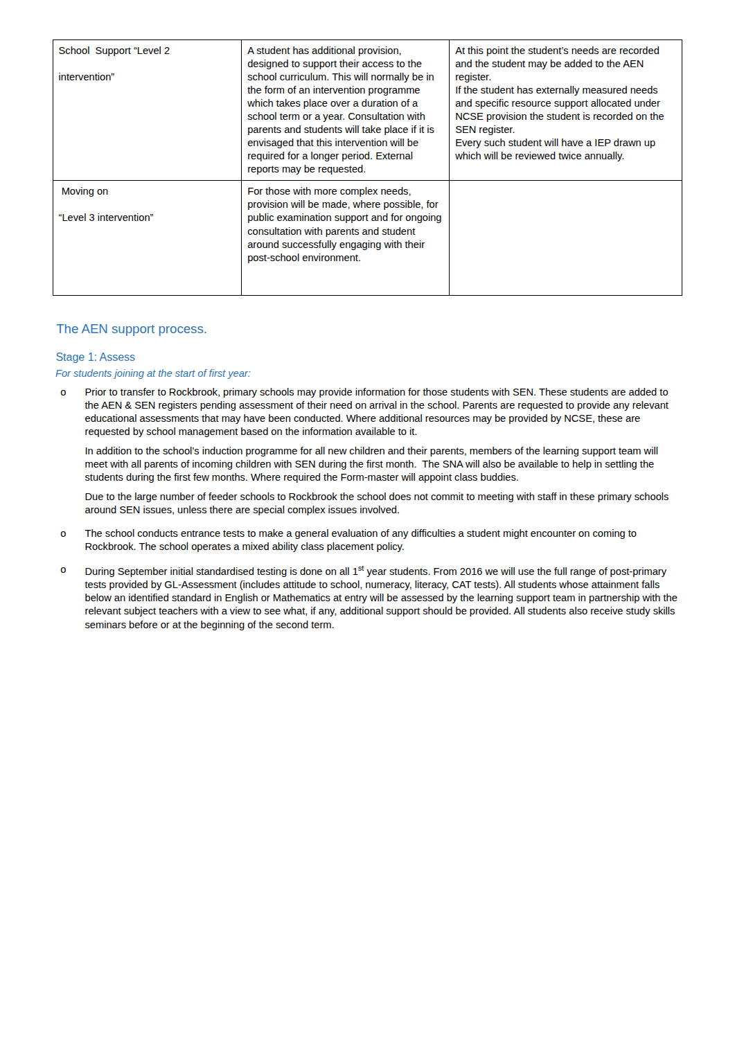| School Support “Level 2 intervention” | A student has additional provision, designed to support their access to the school curriculum. This will normally be in the form of an intervention programme which takes place over a duration of a school term or a year. Consultation with parents and students will take place if it is envisaged that this intervention will be required for a longer period. External reports may be requested. | At this point the student’s needs are recorded and the student may be added to the AEN register. If the student has externally measured needs and specific resource support allocated under NCSE provision the student is recorded on the SEN register. Every such student will have a IEP drawn up which will be reviewed twice annually. |
| Moving on “Level 3 intervention” | For those with more complex needs, provision will be made, where possible, for public examination support and for ongoing consultation with parents and student around successfully engaging with their post-school environment. | |
The AEN support process.
Stage 1: Assess
For students joining at the start of first year:
o
Prior to transfer to Rockbrook, primary schools may provide information for those students with SEN. These students are added to the AEN & SEN registers pending assessment of their need on arrival in the school. Parents are requested to provide any relevant educational assessments that may have been conducted. Where additional resources may be provided by NCSE, these are requested by school management based on the information available to it.
In addition to the school’s induction programme for all new children and their parents, members of the learning support team will meet with all parents of incoming children with SEN during the first month. The SNA will also be available to help in settling the students during the first few months. Where required the Form-master will appoint class buddies.
Due to the large number of feeder schools to Rockbrook the school does not commit to meeting with staff in these primary schools around SEN issues, unless there are special complex issues involved.
o
The school conducts entrance tests to make a general evaluation of any difficulties a student might encounter on coming to Rockbrook. The school operates a mixed ability class placement policy.
o
During September initial standardised testing is done on all 1st year students. From 2016 we will use the full range of post-primary tests provided by GL-Assessment (includes attitude to school, numeracy, literacy, CAT tests). All students whose attainment falls below an identified standard in English or Mathematics at entry will be assessed by the learning support team in partnership with the relevant subject teachers with a view to see what, if any, additional support should be provided. All students also receive study skills seminars before or at the beginning of the second term.